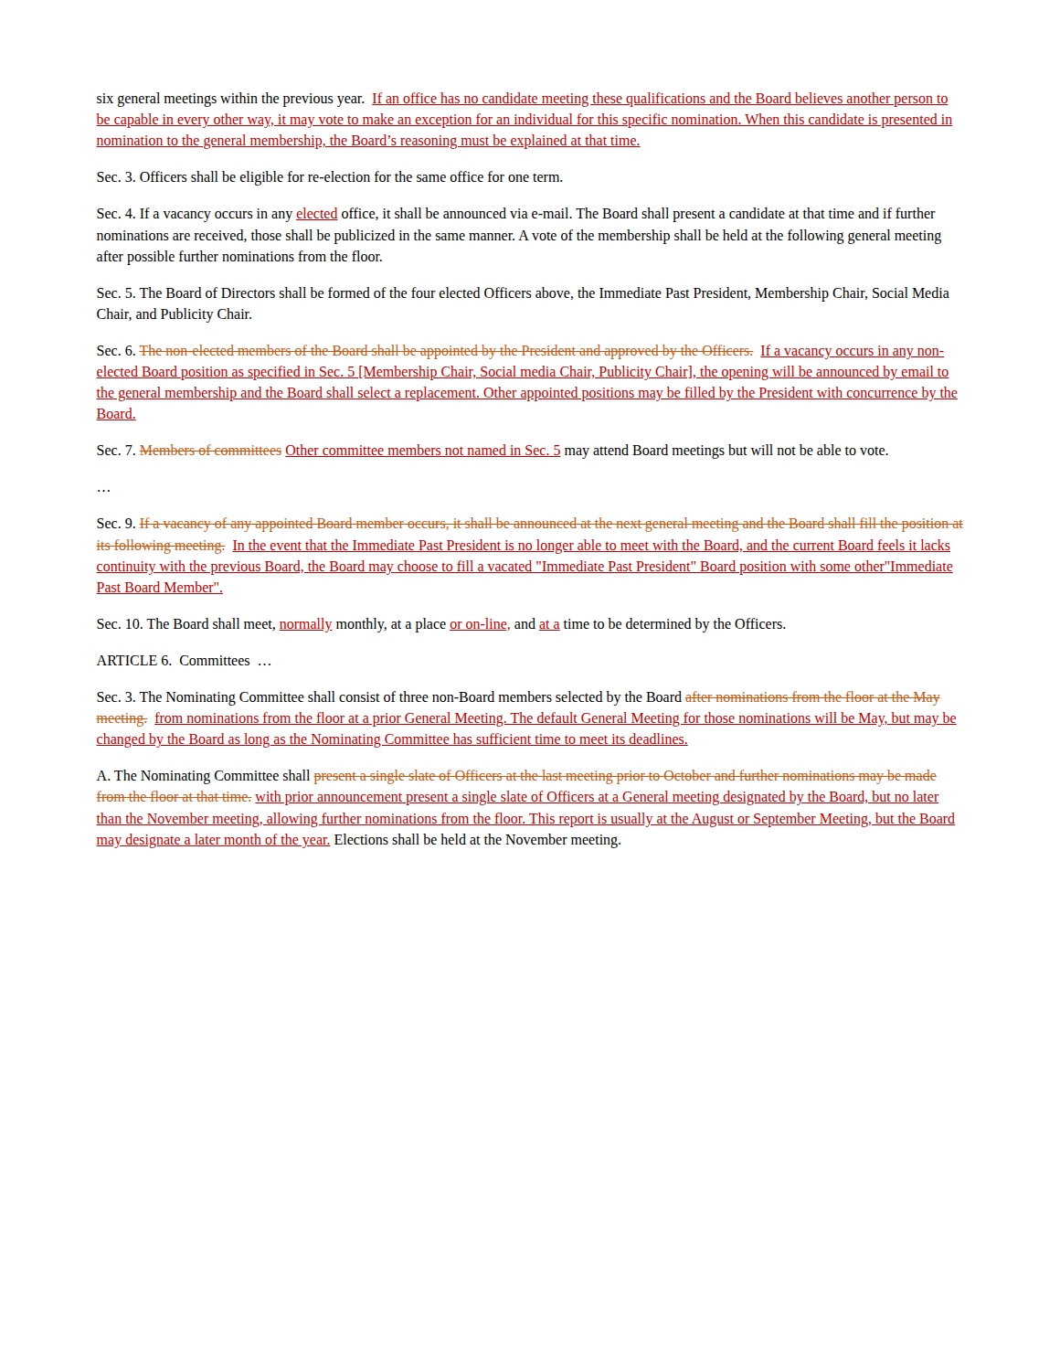six general meetings within the previous year. If an office has no candidate meeting these qualifications and the Board believes another person to be capable in every other way, it may vote to make an exception for an individual for this specific nomination. When this candidate is presented in nomination to the general membership, the Board’s reasoning must be explained at that time.
Sec. 3. Officers shall be eligible for re-election for the same office for one term.
Sec. 4. If a vacancy occurs in any elected office, it shall be announced via e-mail. The Board shall present a candidate at that time and if further nominations are received, those shall be publicized in the same manner. A vote of the membership shall be held at the following general meeting after possible further nominations from the floor.
Sec. 5. The Board of Directors shall be formed of the four elected Officers above, the Immediate Past President, Membership Chair, Social Media Chair, and Publicity Chair.
Sec. 6. The non-elected members of the Board shall be appointed by the President and approved by the Officers. If a vacancy occurs in any non-elected Board position as specified in Sec. 5 [Membership Chair, Social media Chair, Publicity Chair], the opening will be announced by email to the general membership and the Board shall select a replacement. Other appointed positions may be filled by the President with concurrence by the Board.
Sec. 7. Members of committees Other committee members not named in Sec. 5 may attend Board meetings but will not be able to vote.
…
Sec. 9. If a vacancy of any appointed Board member occurs, it shall be announced at the next general meeting and the Board shall fill the position at its following meeting. In the event that the Immediate Past President is no longer able to meet with the Board, and the current Board feels it lacks continuity with the previous Board, the Board may choose to fill a vacated "Immediate Past President" Board position with some other"Immediate Past Board Member".
Sec. 10. The Board shall meet, normally monthly, at a place or on-line, and at a time to be determined by the Officers.
ARTICLE 6. Committees …
Sec. 3. The Nominating Committee shall consist of three non-Board members selected by the Board after nominations from the floor at the May meeting. from nominations from the floor at a prior General Meeting. The default General Meeting for those nominations will be May, but may be changed by the Board as long as the Nominating Committee has sufficient time to meet its deadlines.
A. The Nominating Committee shall present a single slate of Officers at the last meeting prior to October and further nominations may be made from the floor at that time. with prior announcement present a single slate of Officers at a General meeting designated by the Board, but no later than the November meeting, allowing further nominations from the floor. This report is usually at the August or September Meeting, but the Board may designate a later month of the year. Elections shall be held at the November meeting.